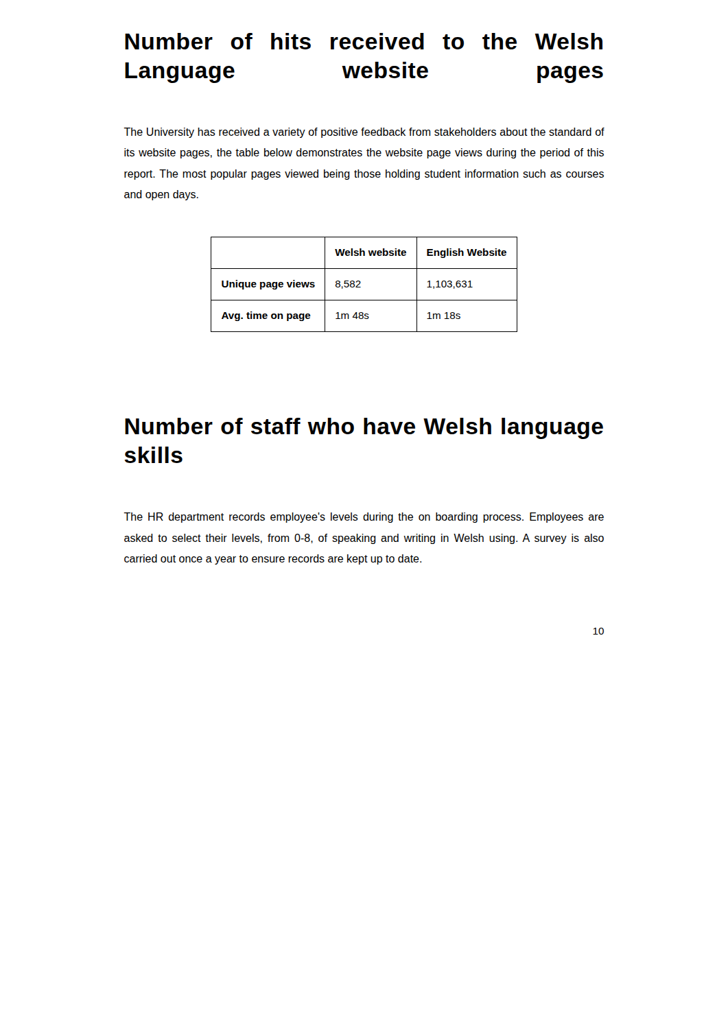Number of hits received to the Welsh Language website pages
The University has received a variety of positive feedback from stakeholders about the standard of its website pages, the table below demonstrates the website page views during the period of this report. The most popular pages viewed being those holding student information such as courses and open days.
| | Welsh website | English Website |
| --- | --- | --- |
| Unique page views | 8,582 | 1,103,631 |
| Avg. time on page | 1m 48s | 1m 18s |
Number of staff who have Welsh language skills
The HR department records employee's levels during the on boarding process. Employees are asked to select their levels, from 0-8, of speaking and writing in Welsh using. A survey is also carried out once a year to ensure records are kept up to date.
10